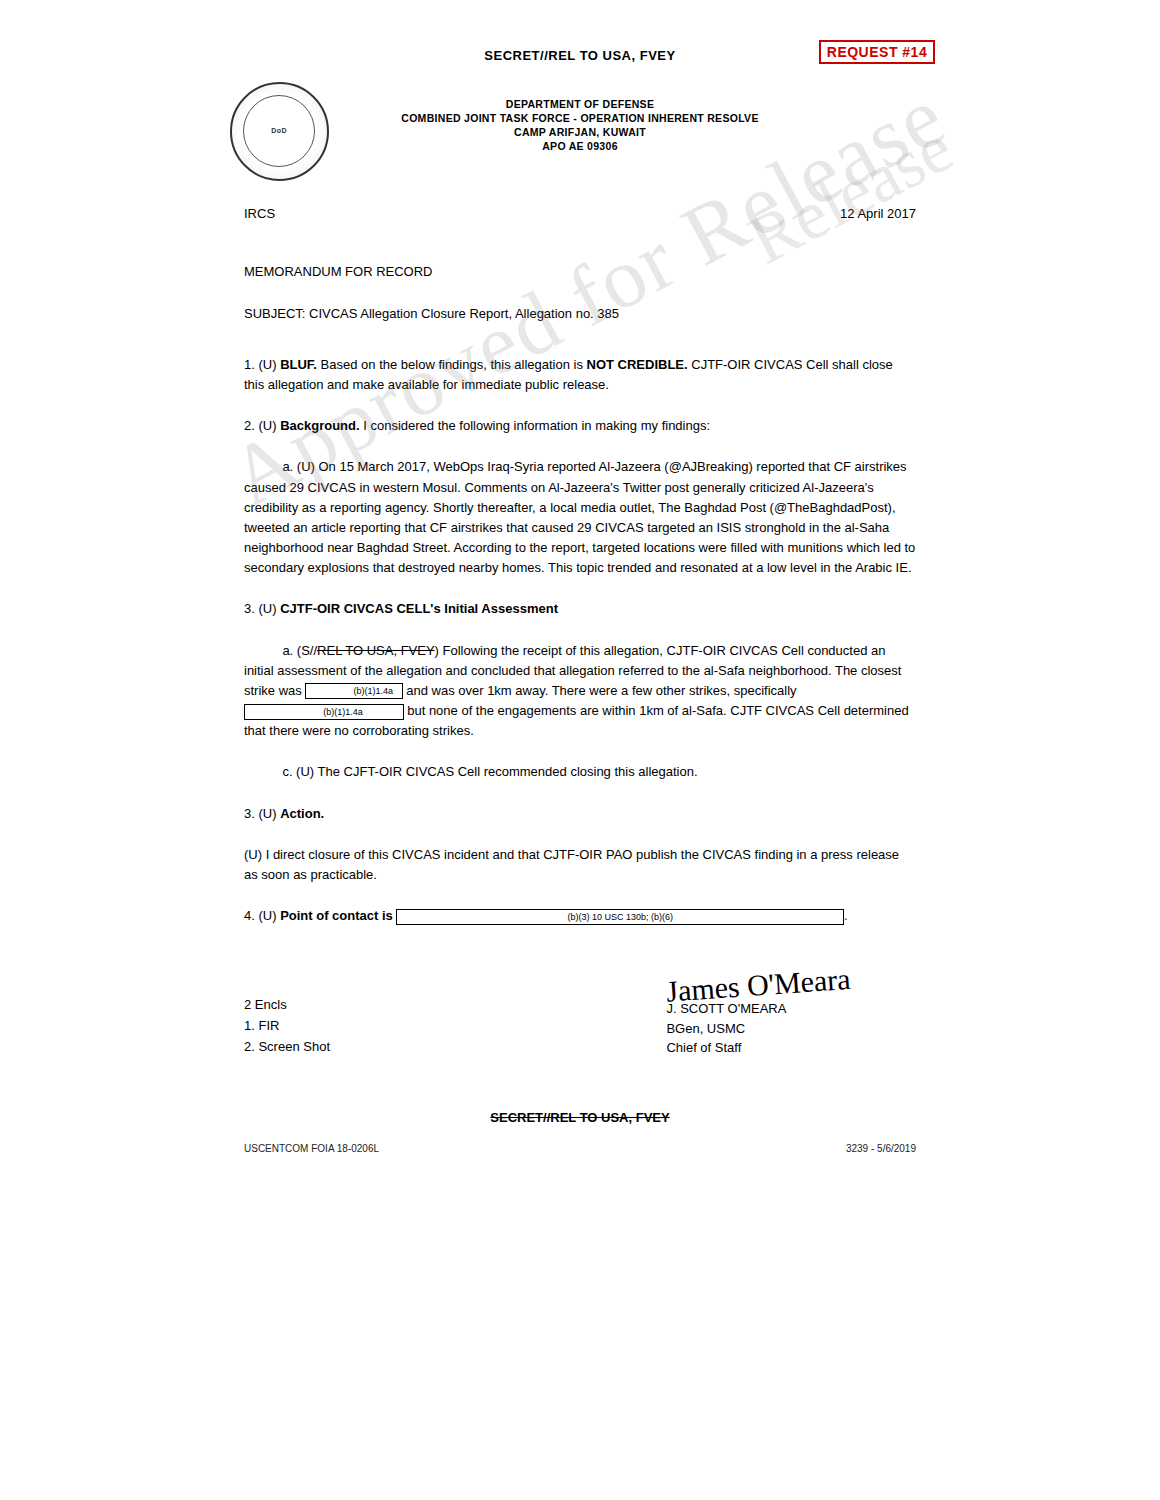SECRET//REL TO USA, FVEY
REQUEST #14
DoD
DEPARTMENT OF DEFENSE
COMBINED JOINT TASK FORCE - OPERATION INHERENT RESOLVE
CAMP ARIFJAN, KUWAIT
APO AE 09306
IRCS
12 April 2017
MEMORANDUM FOR RECORD
SUBJECT: CIVCAS Allegation Closure Report, Allegation no. 385
Release
Approved for Release
1. (U) BLUF. Based on the below findings, this allegation is NOT CREDIBLE. CJTF-OIR CIVCAS Cell shall close this allegation and make available for immediate public release.
2. (U) Background. I considered the following information in making my findings:
a. (U) On 15 March 2017, WebOps Iraq-Syria reported Al-Jazeera (@AJBreaking) reported that CF airstrikes caused 29 CIVCAS in western Mosul. Comments on Al-Jazeera's Twitter post generally criticized Al-Jazeera's credibility as a reporting agency. Shortly thereafter, a local media outlet, The Baghdad Post (@TheBaghdadPost), tweeted an article reporting that CF airstrikes that caused 29 CIVCAS targeted an ISIS stronghold in the al-Saha neighborhood near Baghdad Street. According to the report, targeted locations were filled with munitions which led to secondary explosions that destroyed nearby homes. This topic trended and resonated at a low level in the Arabic IE.
3. (U) CJTF-OIR CIVCAS CELL's Initial Assessment
a. (S//REL TO USA, FVEY) Following the receipt of this allegation, CJTF-OIR CIVCAS Cell conducted an initial assessment of the allegation and concluded that allegation referred to the al-Safa neighborhood. The closest strike was (b)(1)1.4a and was over 1km away. There were a few other strikes, specifically (b)(1)1.4a but none of the engagements are within 1km of al-Safa. CJTF CIVCAS Cell determined that there were no corroborating strikes.
c. (U) The CJFT-OIR CIVCAS Cell recommended closing this allegation.
3. (U) Action.
(U) I direct closure of this CIVCAS incident and that CJTF-OIR PAO publish the CIVCAS finding in a press release as soon as practicable.
4. (U) Point of contact is (b)(3) 10 USC 130b; (b)(6).
2 Encls
1. FIR
2. Screen Shot
James O'Meara
J. SCOTT O'MEARA
BGen, USMC
Chief of Staff
SECRET//REL TO USA, FVEY
USCENTCOM FOIA 18-0206L
3239 - 5/6/2019